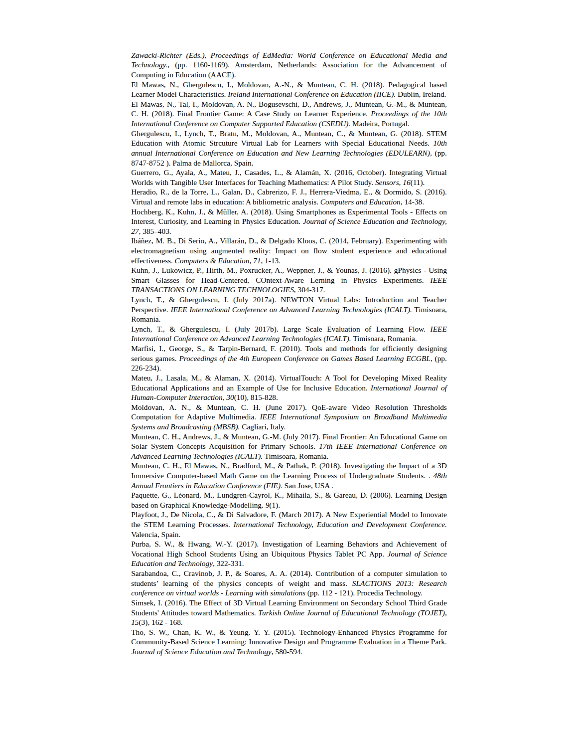Zawacki-Richter (Eds.), Proceedings of EdMedia: World Conference on Educational Media and Technology., (pp. 1160-1169). Amsterdam, Netherlands: Association for the Advancement of Computing in Education (AACE).
El Mawas, N., Ghergulescu, I., Moldovan, A.-N., & Muntean, C. H. (2018). Pedagogical based Learner Model Characteristics. Ireland International Conference on Education (IICE). Dublin, Ireland.
El Mawas, N., Tal, I., Moldovan, A. N., Bogusevschi, D., Andrews, J., Muntean, G.-M., & Muntean, C. H. (2018). Final Frontier Game: A Case Study on Learner Experience. Proceedings of the 10th International Conference on Computer Supported Education (CSEDU). Madeira, Portugal.
Ghergulescu, I., Lynch, T., Bratu, M., Moldovan, A., Muntean, C., & Muntean, G. (2018). STEM Education with Atomic Strcuture Virtual Lab for Learners with Special Educational Needs. 10th annual International Conference on Education and New Learning Technologies (EDULEARN), (pp. 8747-8752 ). Palma de Mallorca, Spain.
Guerrero, G., Ayala, A., Mateu, J., Casades, L., & Alamán, X. (2016, October). Integrating Virtual Worlds with Tangible User Interfaces for Teaching Mathematics: A Pilot Study. Sensors, 16(11).
Heradio, R., de la Torre, L., Galan, D., Cabrerizo, F. J., Herrera-Viedma, E., & Dormido, S. (2016). Virtual and remote labs in education: A bibliometric analysis. Computers and Education, 14-38.
Hochberg, K., Kuhn, J., & Müller, A. (2018). Using Smartphones as Experimental Tools - Effects on Interest, Curiosity, and Learning in Physics Education. Journal of Science Education and Technology, 27, 385–403.
Ibáñez, M. B., Di Serio, A., Villarán, D., & Delgado Kloos, C. (2014, February). Experimenting with electromagnetism using augmented reality: Impact on flow student experience and educational effectiveness. Computers & Education, 71, 1-13.
Kuhn, J., Lukowicz, P., Hirth, M., Poxrucker, A., Weppner, J., & Younas, J. (2016). gPhysics - Using Smart Glasses for Head-Centered, COntext-Aware Lerning in Physics Experiments. IEEE TRANSACTIONS ON LEARNING TECHNOLOGIES, 304-317.
Lynch, T., & Ghergulescu, I. (July 2017a). NEWTON Virtual Labs: Introduction and Teacher Perspective. IEEE International Conference on Advanced Learning Technologies (ICALT). Timisoara, Romania.
Lynch, T., & Ghergulescu, I. (July 2017b). Large Scale Evaluation of Learning Flow. IEEE International Conference on Advanced Learning Technologies (ICALT). Timisoara, Romania.
Marfisi, I., George, S., & Tarpin-Bernard, F. (2010). Tools and methods for efficiently designing serious games. Proceedings of the 4th Europeen Conference on Games Based Learning ECGBL, (pp. 226-234).
Mateu, J., Lasala, M., & Alaman, X. (2014). VirtualTouch: A Tool for Developing Mixed Reality Educational Applications and an Example of Use for Inclusive Education. International Journal of Human-Computer Interaction, 30(10), 815-828.
Moldovan, A. N., & Muntean, C. H. (June 2017). QoE-aware Video Resolution Thresholds Computation for Adaptive Multimedia. IEEE International Symposium on Broadband Multimedia Systems and Broadcasting (MBSB). Cagliari, Italy.
Muntean, C. H., Andrews, J., & Muntean, G.-M. (July 2017). Final Frontier: An Educational Game on Solar System Concepts Acquisition for Primary Schools. 17th IEEE International Conference on Advanced Learning Technologies (ICALT). Timisoara, Romania.
Muntean, C. H., El Mawas, N., Bradford, M., & Pathak, P. (2018). Investigating the Impact of a 3D Immersive Computer-based Math Game on the Learning Process of Undergraduate Students. . 48th Annual Frontiers in Education Conference (FIE). San Jose, USA .
Paquette, G., Léonard, M., Lundgren-Cayrol, K., Mihaila, S., & Gareau, D. (2006). Learning Design based on Graphical Knowledge-Modelling. 9(1).
Playfoot, J., De Nicola, C., & Di Salvadore, F. (March 2017). A New Experiential Model to Innovate the STEM Learning Processes. International Technology, Education and Development Conference. Valencia, Spain.
Purba, S. W., & Hwang, W.-Y. (2017). Investigation of Learning Behaviors and Achievement of Vocational High School Students Using an Ubiquitous Physics Tablet PC App. Journal of Science Education and Technology, 322-331.
Sarabandoa, C., Cravinob, J. P., & Soares, A. A. (2014). Contribution of a computer simulation to students’ learning of the physics concepts of weight and mass. SLACTIONS 2013: Research conference on virtual worlds - Learning with simulations (pp. 112 - 121). Procedia Technology.
Simsek, I. (2016). The Effect of 3D Virtual Learning Environment on Secondary School Third Grade Students' Attitudes toward Mathematics. Turkish Online Journal of Educational Technology (TOJET), 15(3), 162 - 168.
Tho, S. W., Chan, K. W., & Yeung, Y. Y. (2015). Technology-Enhanced Physics Programme for Community-Based Science Learning: Innovative Design and Programme Evaluation in a Theme Park. Journal of Science Education and Technology, 580-594.